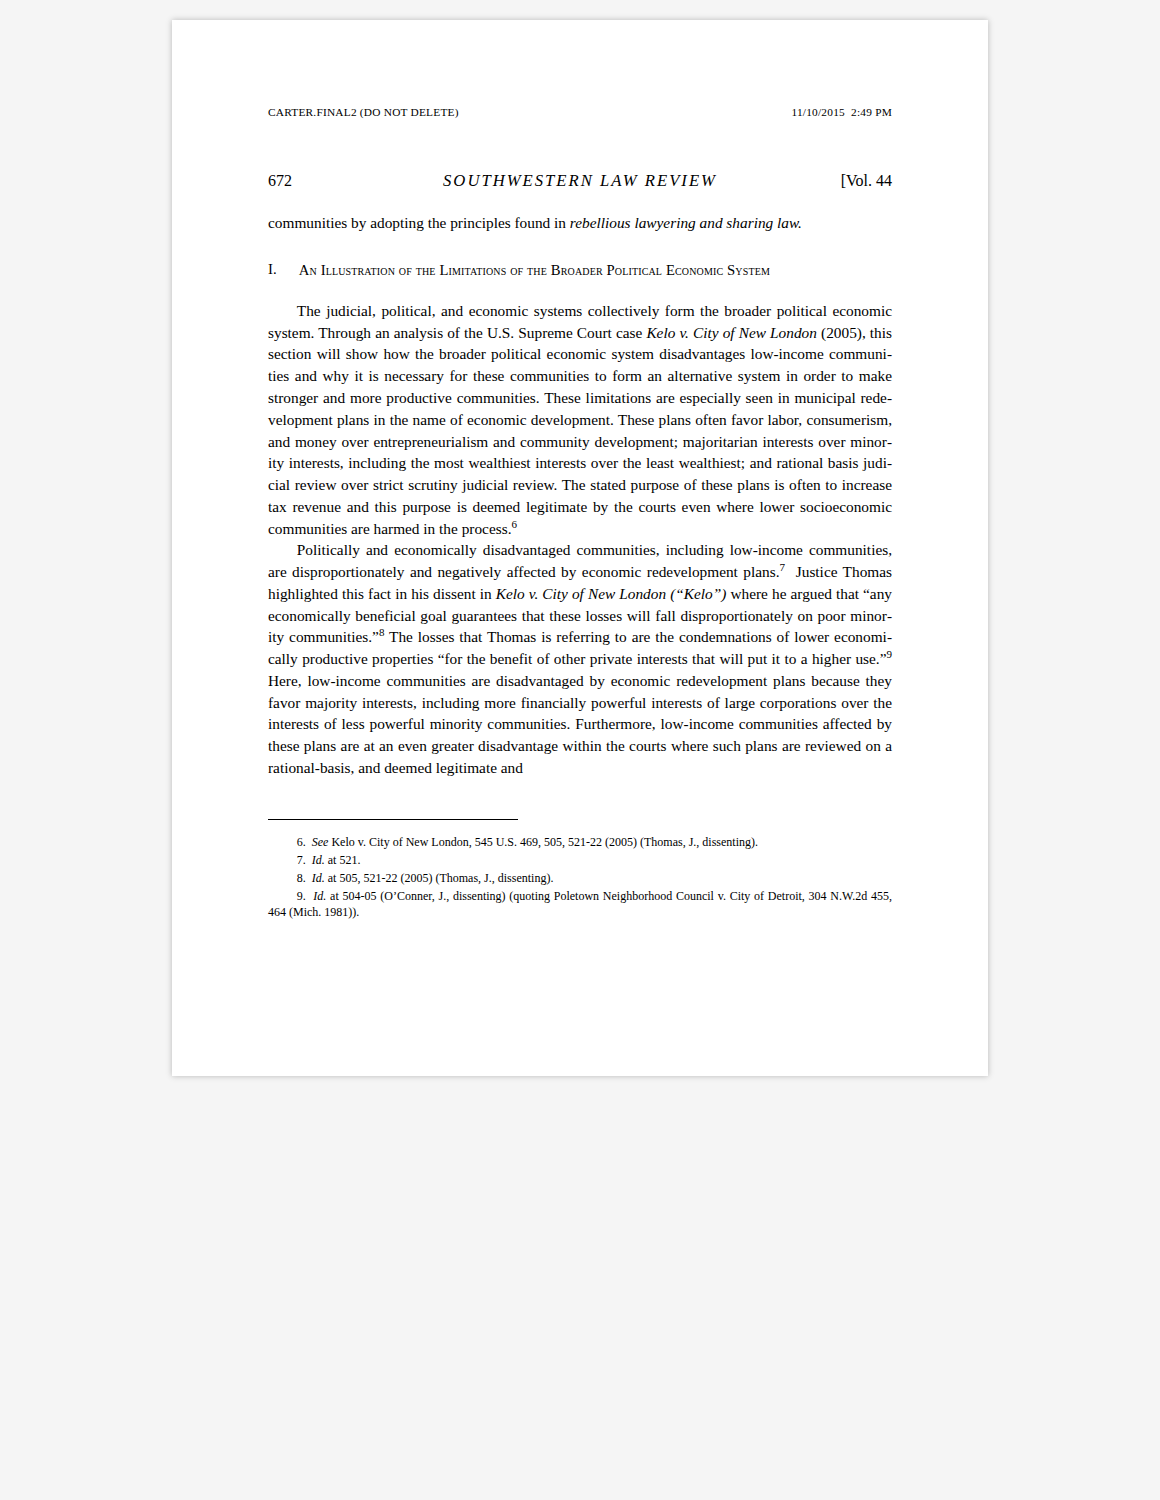Carter.final2 (Do Not Delete) 11/10/2015 2:49 PM
672 SOUTHWESTERN LAW REVIEW [Vol. 44
communities by adopting the principles found in rebellious lawyering and sharing law.
I. An Illustration of the Limitations of the Broader Political Economic System
The judicial, political, and economic systems collectively form the broader political economic system. Through an analysis of the U.S. Supreme Court case Kelo v. City of New London (2005), this section will show how the broader political economic system disadvantages low-income communities and why it is necessary for these communities to form an alternative system in order to make stronger and more productive communities. These limitations are especially seen in municipal redevelopment plans in the name of economic development. These plans often favor labor, consumerism, and money over entrepreneurialism and community development; majoritarian interests over minority interests, including the most wealthiest interests over the least wealthiest; and rational basis judicial review over strict scrutiny judicial review. The stated purpose of these plans is often to increase tax revenue and this purpose is deemed legitimate by the courts even where lower socioeconomic communities are harmed in the process.6
Politically and economically disadvantaged communities, including low-income communities, are disproportionately and negatively affected by economic redevelopment plans.7 Justice Thomas highlighted this fact in his dissent in Kelo v. City of New London (“Kelo”) where he argued that “any economically beneficial goal guarantees that these losses will fall disproportionately on poor minority communities.”8 The losses that Thomas is referring to are the condemnations of lower economically productive properties “for the benefit of other private interests that will put it to a higher use.”9 Here, low-income communities are disadvantaged by economic redevelopment plans because they favor majority interests, including more financially powerful interests of large corporations over the interests of less powerful minority communities. Furthermore, low-income communities affected by these plans are at an even greater disadvantage within the courts where such plans are reviewed on a rational-basis, and deemed legitimate and
6. See Kelo v. City of New London, 545 U.S. 469, 505, 521-22 (2005) (Thomas, J., dissenting).
7. Id. at 521.
8. Id. at 505, 521-22 (2005) (Thomas, J., dissenting).
9. Id. at 504-05 (O’Conner, J., dissenting) (quoting Poletown Neighborhood Council v. City of Detroit, 304 N.W.2d 455, 464 (Mich. 1981)).